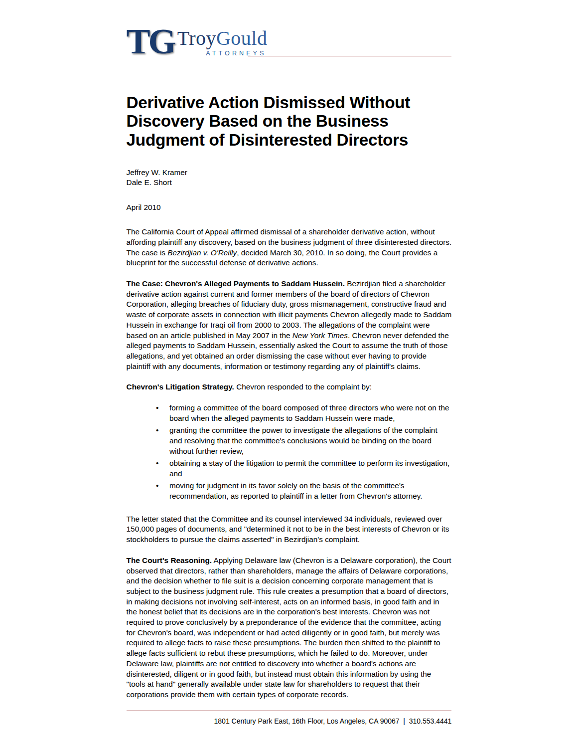TG
TroyGould
ATTORNEYS
Derivative Action Dismissed Without Discovery Based on the Business Judgment of Disinterested Directors
Jeffrey W. Kramer
Dale E. Short
April 2010
The California Court of Appeal affirmed dismissal of a shareholder derivative action, without affording plaintiff any discovery, based on the business judgment of three disinterested directors. The case is Bezirdjian v. O'Reilly, decided March 30, 2010. In so doing, the Court provides a blueprint for the successful defense of derivative actions.
The Case: Chevron's Alleged Payments to Saddam Hussein. Bezirdjian filed a shareholder derivative action against current and former members of the board of directors of Chevron Corporation, alleging breaches of fiduciary duty, gross mismanagement, constructive fraud and waste of corporate assets in connection with illicit payments Chevron allegedly made to Saddam Hussein in exchange for Iraqi oil from 2000 to 2003. The allegations of the complaint were based on an article published in May 2007 in the New York Times. Chevron never defended the alleged payments to Saddam Hussein, essentially asked the Court to assume the truth of those allegations, and yet obtained an order dismissing the case without ever having to provide plaintiff with any documents, information or testimony regarding any of plaintiff's claims.
Chevron's Litigation Strategy. Chevron responded to the complaint by:
forming a committee of the board composed of three directors who were not on the board when the alleged payments to Saddam Hussein were made,
granting the committee the power to investigate the allegations of the complaint and resolving that the committee's conclusions would be binding on the board without further review,
obtaining a stay of the litigation to permit the committee to perform its investigation, and
moving for judgment in its favor solely on the basis of the committee's recommendation, as reported to plaintiff in a letter from Chevron's attorney.
The letter stated that the Committee and its counsel interviewed 34 individuals, reviewed over 150,000 pages of documents, and "determined it not to be in the best interests of Chevron or its stockholders to pursue the claims asserted" in Bezirdjian's complaint.
The Court's Reasoning. Applying Delaware law (Chevron is a Delaware corporation), the Court observed that directors, rather than shareholders, manage the affairs of Delaware corporations, and the decision whether to file suit is a decision concerning corporate management that is subject to the business judgment rule. This rule creates a presumption that a board of directors, in making decisions not involving self-interest, acts on an informed basis, in good faith and in the honest belief that its decisions are in the corporation's best interests. Chevron was not required to prove conclusively by a preponderance of the evidence that the committee, acting for Chevron's board, was independent or had acted diligently or in good faith, but merely was required to allege facts to raise these presumptions. The burden then shifted to the plaintiff to allege facts sufficient to rebut these presumptions, which he failed to do. Moreover, under Delaware law, plaintiffs are not entitled to discovery into whether a board's actions are disinterested, diligent or in good faith, but instead must obtain this information by using the "tools at hand" generally available under state law for shareholders to request that their corporations provide them with certain types of corporate records.
1801 Century Park East, 16th Floor, Los Angeles, CA 90067 | 310.553.4441